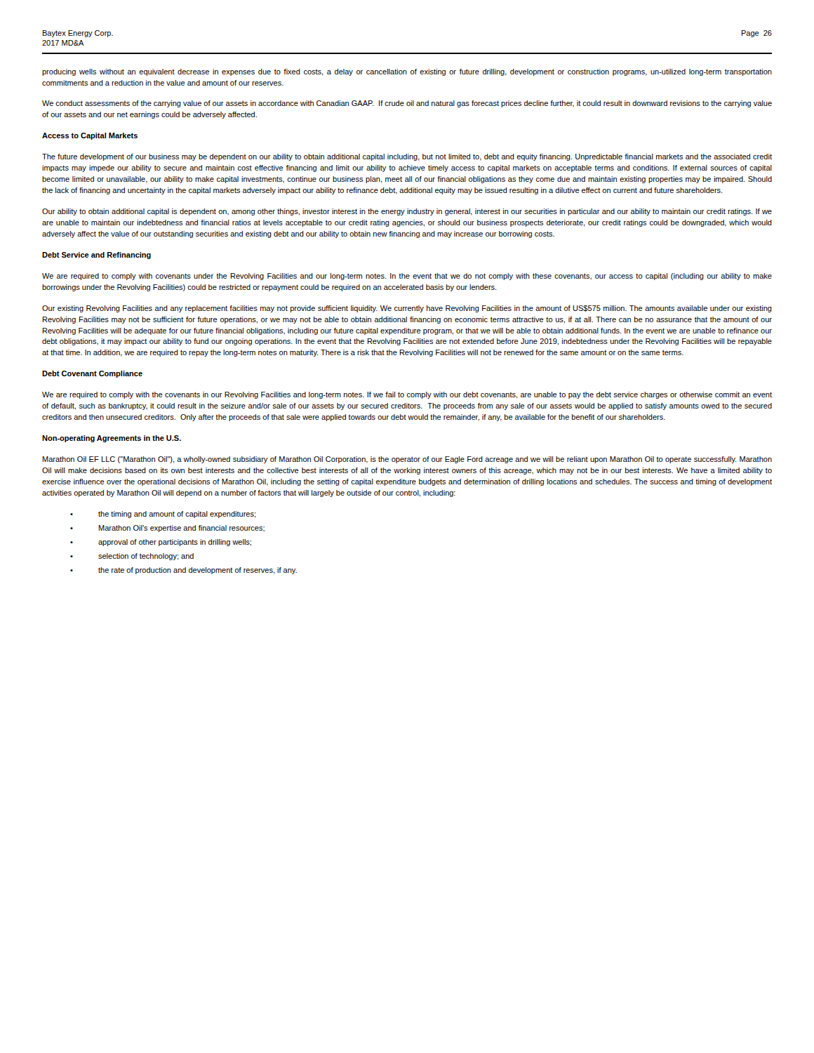Baytex Energy Corp.
2017 MD&A
Page 26
producing wells without an equivalent decrease in expenses due to fixed costs, a delay or cancellation of existing or future drilling, development or construction programs, un-utilized long-term transportation commitments and a reduction in the value and amount of our reserves.
We conduct assessments of the carrying value of our assets in accordance with Canadian GAAP. If crude oil and natural gas forecast prices decline further, it could result in downward revisions to the carrying value of our assets and our net earnings could be adversely affected.
Access to Capital Markets
The future development of our business may be dependent on our ability to obtain additional capital including, but not limited to, debt and equity financing. Unpredictable financial markets and the associated credit impacts may impede our ability to secure and maintain cost effective financing and limit our ability to achieve timely access to capital markets on acceptable terms and conditions. If external sources of capital become limited or unavailable, our ability to make capital investments, continue our business plan, meet all of our financial obligations as they come due and maintain existing properties may be impaired. Should the lack of financing and uncertainty in the capital markets adversely impact our ability to refinance debt, additional equity may be issued resulting in a dilutive effect on current and future shareholders.
Our ability to obtain additional capital is dependent on, among other things, investor interest in the energy industry in general, interest in our securities in particular and our ability to maintain our credit ratings. If we are unable to maintain our indebtedness and financial ratios at levels acceptable to our credit rating agencies, or should our business prospects deteriorate, our credit ratings could be downgraded, which would adversely affect the value of our outstanding securities and existing debt and our ability to obtain new financing and may increase our borrowing costs.
Debt Service and Refinancing
We are required to comply with covenants under the Revolving Facilities and our long-term notes. In the event that we do not comply with these covenants, our access to capital (including our ability to make borrowings under the Revolving Facilities) could be restricted or repayment could be required on an accelerated basis by our lenders.
Our existing Revolving Facilities and any replacement facilities may not provide sufficient liquidity. We currently have Revolving Facilities in the amount of US$575 million. The amounts available under our existing Revolving Facilities may not be sufficient for future operations, or we may not be able to obtain additional financing on economic terms attractive to us, if at all. There can be no assurance that the amount of our Revolving Facilities will be adequate for our future financial obligations, including our future capital expenditure program, or that we will be able to obtain additional funds. In the event we are unable to refinance our debt obligations, it may impact our ability to fund our ongoing operations. In the event that the Revolving Facilities are not extended before June 2019, indebtedness under the Revolving Facilities will be repayable at that time. In addition, we are required to repay the long-term notes on maturity. There is a risk that the Revolving Facilities will not be renewed for the same amount or on the same terms.
Debt Covenant Compliance
We are required to comply with the covenants in our Revolving Facilities and long-term notes. If we fail to comply with our debt covenants, are unable to pay the debt service charges or otherwise commit an event of default, such as bankruptcy, it could result in the seizure and/or sale of our assets by our secured creditors. The proceeds from any sale of our assets would be applied to satisfy amounts owed to the secured creditors and then unsecured creditors. Only after the proceeds of that sale were applied towards our debt would the remainder, if any, be available for the benefit of our shareholders.
Non-operating Agreements in the U.S.
Marathon Oil EF LLC ("Marathon Oil"), a wholly-owned subsidiary of Marathon Oil Corporation, is the operator of our Eagle Ford acreage and we will be reliant upon Marathon Oil to operate successfully. Marathon Oil will make decisions based on its own best interests and the collective best interests of all of the working interest owners of this acreage, which may not be in our best interests. We have a limited ability to exercise influence over the operational decisions of Marathon Oil, including the setting of capital expenditure budgets and determination of drilling locations and schedules. The success and timing of development activities operated by Marathon Oil will depend on a number of factors that will largely be outside of our control, including:
•the timing and amount of capital expenditures;
•Marathon Oil's expertise and financial resources;
•approval of other participants in drilling wells;
•selection of technology; and
•the rate of production and development of reserves, if any.